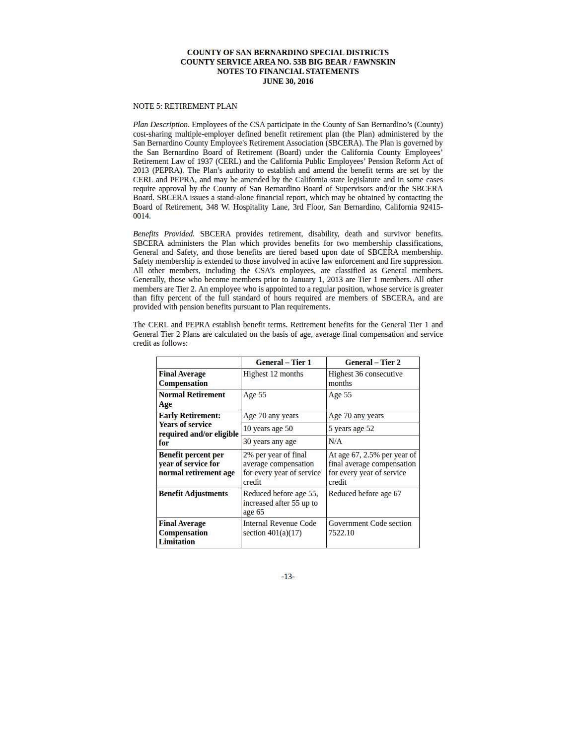County of San Bernardino Special Districts
County Service Area No. 53B Big Bear / Fawnskin
Notes to Financial Statements
June 30, 2016
NOTE 5: RETIREMENT PLAN
Plan Description. Employees of the CSA participate in the County of San Bernardino’s (County) cost-sharing multiple-employer defined benefit retirement plan (the Plan) administered by the San Bernardino County Employee's Retirement Association (SBCERA). The Plan is governed by the San Bernardino Board of Retirement (Board) under the California County Employees’ Retirement Law of 1937 (CERL) and the California Public Employees’ Pension Reform Act of 2013 (PEPRA). The Plan’s authority to establish and amend the benefit terms are set by the CERL and PEPRA, and may be amended by the California state legislature and in some cases require approval by the County of San Bernardino Board of Supervisors and/or the SBCERA Board. SBCERA issues a stand-alone financial report, which may be obtained by contacting the Board of Retirement, 348 W. Hospitality Lane, 3rd Floor, San Bernardino, California 92415-0014.
Benefits Provided. SBCERA provides retirement, disability, death and survivor benefits. SBCERA administers the Plan which provides benefits for two membership classifications, General and Safety, and those benefits are tiered based upon date of SBCERA membership. Safety membership is extended to those involved in active law enforcement and fire suppression. All other members, including the CSA’s employees, are classified as General members. Generally, those who become members prior to January 1, 2013 are Tier 1 members. All other members are Tier 2. An employee who is appointed to a regular position, whose service is greater than fifty percent of the full standard of hours required are members of SBCERA, and are provided with pension benefits pursuant to Plan requirements.
The CERL and PEPRA establish benefit terms. Retirement benefits for the General Tier 1 and General Tier 2 Plans are calculated on the basis of age, average final compensation and service credit as follows:
| | General – Tier 1 | General – Tier 2 |
| --- | --- | --- |
| Final Average Compensation | Highest 12 months | Highest 36 consecutive months |
| Normal Retirement Age | Age 55 | Age 55 |
| Early Retirement: Years of service required and/or eligible for | Age 70 any years | Age 70 any years |
| 10 years age 50 | 5 years age 52 |
| 30 years any age | N/A |
| Benefit percent per year of service for normal retirement age | 2% per year of final average compensation for every year of service credit | At age 67, 2.5% per year of final average compensation for every year of service credit |
| Benefit Adjustments | Reduced before age 55, increased after 55 up to age 65 | Reduced before age 67 |
| Final Average Compensation Limitation | Internal Revenue Code section 401(a)(17) | Government Code section 7522.10 |
-13-